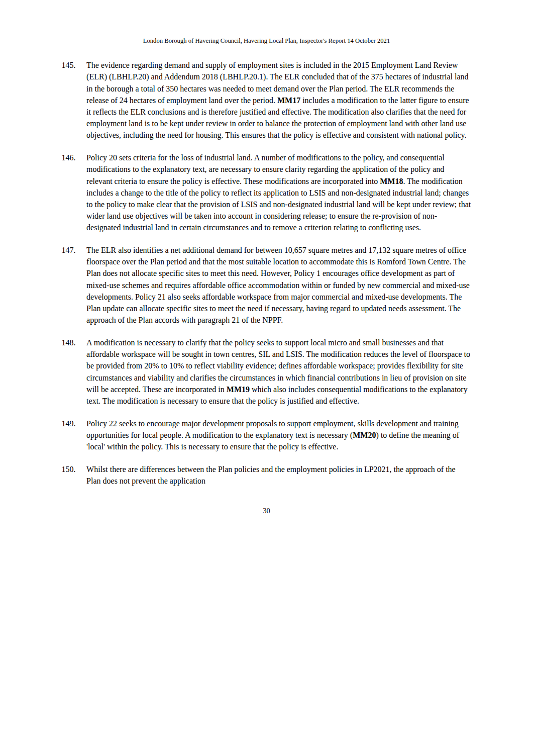London Borough of Havering Council, Havering Local Plan, Inspector's Report 14 October 2021
The evidence regarding demand and supply of employment sites is included in the 2015 Employment Land Review (ELR) (LBHLP.20) and Addendum 2018 (LBHLP.20.1). The ELR concluded that of the 375 hectares of industrial land in the borough a total of 350 hectares was needed to meet demand over the Plan period. The ELR recommends the release of 24 hectares of employment land over the period. MM17 includes a modification to the latter figure to ensure it reflects the ELR conclusions and is therefore justified and effective. The modification also clarifies that the need for employment land is to be kept under review in order to balance the protection of employment land with other land use objectives, including the need for housing. This ensures that the policy is effective and consistent with national policy.
Policy 20 sets criteria for the loss of industrial land. A number of modifications to the policy, and consequential modifications to the explanatory text, are necessary to ensure clarity regarding the application of the policy and relevant criteria to ensure the policy is effective. These modifications are incorporated into MM18. The modification includes a change to the title of the policy to reflect its application to LSIS and non-designated industrial land; changes to the policy to make clear that the provision of LSIS and non-designated industrial land will be kept under review; that wider land use objectives will be taken into account in considering release; to ensure the re-provision of non-designated industrial land in certain circumstances and to remove a criterion relating to conflicting uses.
The ELR also identifies a net additional demand for between 10,657 square metres and 17,132 square metres of office floorspace over the Plan period and that the most suitable location to accommodate this is Romford Town Centre. The Plan does not allocate specific sites to meet this need. However, Policy 1 encourages office development as part of mixed-use schemes and requires affordable office accommodation within or funded by new commercial and mixed-use developments. Policy 21 also seeks affordable workspace from major commercial and mixed-use developments. The Plan update can allocate specific sites to meet the need if necessary, having regard to updated needs assessment. The approach of the Plan accords with paragraph 21 of the NPPF.
A modification is necessary to clarify that the policy seeks to support local micro and small businesses and that affordable workspace will be sought in town centres, SIL and LSIS. The modification reduces the level of floorspace to be provided from 20% to 10% to reflect viability evidence; defines affordable workspace; provides flexibility for site circumstances and viability and clarifies the circumstances in which financial contributions in lieu of provision on site will be accepted. These are incorporated in MM19 which also includes consequential modifications to the explanatory text. The modification is necessary to ensure that the policy is justified and effective.
Policy 22 seeks to encourage major development proposals to support employment, skills development and training opportunities for local people. A modification to the explanatory text is necessary (MM20) to define the meaning of 'local' within the policy. This is necessary to ensure that the policy is effective.
Whilst there are differences between the Plan policies and the employment policies in LP2021, the approach of the Plan does not prevent the application
30